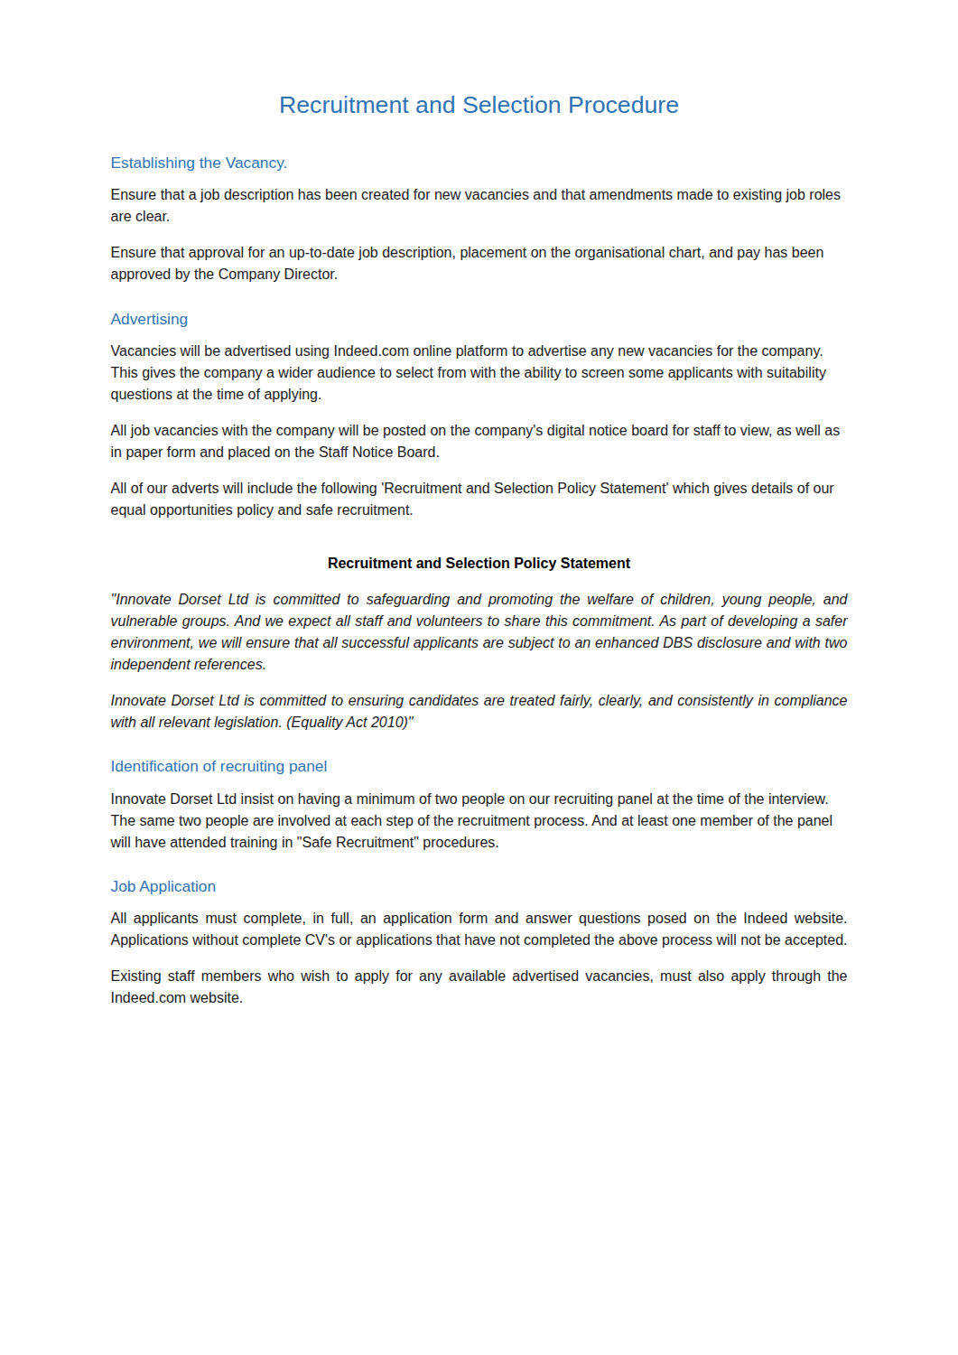Recruitment and Selection Procedure
Establishing the Vacancy.
Ensure that a job description has been created for new vacancies and that amendments made to existing job roles are clear.
Ensure that approval for an up-to-date job description, placement on the organisational chart, and pay has been approved by the Company Director.
Advertising
Vacancies will be advertised using Indeed.com online platform to advertise any new vacancies for the company. This gives the company a wider audience to select from with the ability to screen some applicants with suitability questions at the time of applying.
All job vacancies with the company will be posted on the company's digital notice board for staff to view, as well as in paper form and placed on the Staff Notice Board.
All of our adverts will include the following 'Recruitment and Selection Policy Statement' which gives details of our equal opportunities policy and safe recruitment.
Recruitment and Selection Policy Statement
"Innovate Dorset Ltd is committed to safeguarding and promoting the welfare of children, young people, and vulnerable groups. And we expect all staff and volunteers to share this commitment. As part of developing a safer environment, we will ensure that all successful applicants are subject to an enhanced DBS disclosure and with two independent references.
Innovate Dorset Ltd is committed to ensuring candidates are treated fairly, clearly, and consistently in compliance with all relevant legislation. (Equality Act 2010)"
Identification of recruiting panel
Innovate Dorset Ltd insist on having a minimum of two people on our recruiting panel at the time of the interview. The same two people are involved at each step of the recruitment process. And at least one member of the panel will have attended training in "Safe Recruitment" procedures.
Job Application
All applicants must complete, in full, an application form and answer questions posed on the Indeed website. Applications without complete CV's or applications that have not completed the above process will not be accepted.
Existing staff members who wish to apply for any available advertised vacancies, must also apply through the Indeed.com website.